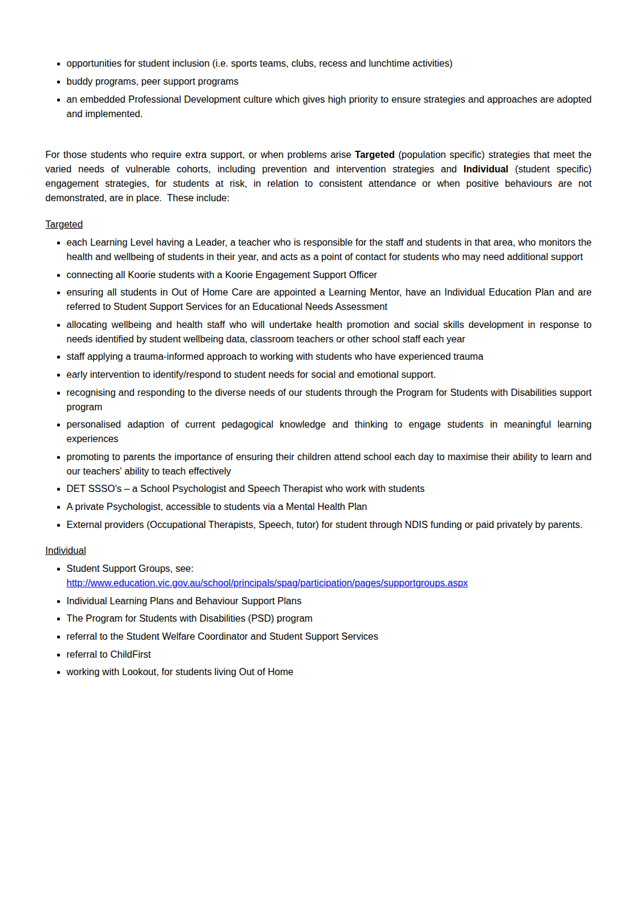opportunities for student inclusion (i.e. sports teams, clubs, recess and lunchtime activities)
buddy programs, peer support programs
an embedded Professional Development culture which gives high priority to ensure strategies and approaches are adopted and implemented.
For those students who require extra support, or when problems arise Targeted (population specific) strategies that meet the varied needs of vulnerable cohorts, including prevention and intervention strategies and Individual (student specific) engagement strategies, for students at risk, in relation to consistent attendance or when positive behaviours are not demonstrated, are in place. These include:
Targeted
each Learning Level having a Leader, a teacher who is responsible for the staff and students in that area, who monitors the health and wellbeing of students in their year, and acts as a point of contact for students who may need additional support
connecting all Koorie students with a Koorie Engagement Support Officer
ensuring all students in Out of Home Care are appointed a Learning Mentor, have an Individual Education Plan and are referred to Student Support Services for an Educational Needs Assessment
allocating wellbeing and health staff who will undertake health promotion and social skills development in response to needs identified by student wellbeing data, classroom teachers or other school staff each year
staff applying a trauma-informed approach to working with students who have experienced trauma
early intervention to identify/respond to student needs for social and emotional support.
recognising and responding to the diverse needs of our students through the Program for Students with Disabilities support program
personalised adaption of current pedagogical knowledge and thinking to engage students in meaningful learning experiences
promoting to parents the importance of ensuring their children attend school each day to maximise their ability to learn and our teachers' ability to teach effectively
DET SSSO's – a School Psychologist and Speech Therapist who work with students
A private Psychologist, accessible to students via a Mental Health Plan
External providers (Occupational Therapists, Speech, tutor) for student through NDIS funding or paid privately by parents.
Individual
Student Support Groups, see:
http://www.education.vic.gov.au/school/principals/spag/participation/pages/supportgroups.aspx
Individual Learning Plans and Behaviour Support Plans
The Program for Students with Disabilities (PSD) program
referral to the Student Welfare Coordinator and Student Support Services
referral to ChildFirst
working with Lookout, for students living Out of Home